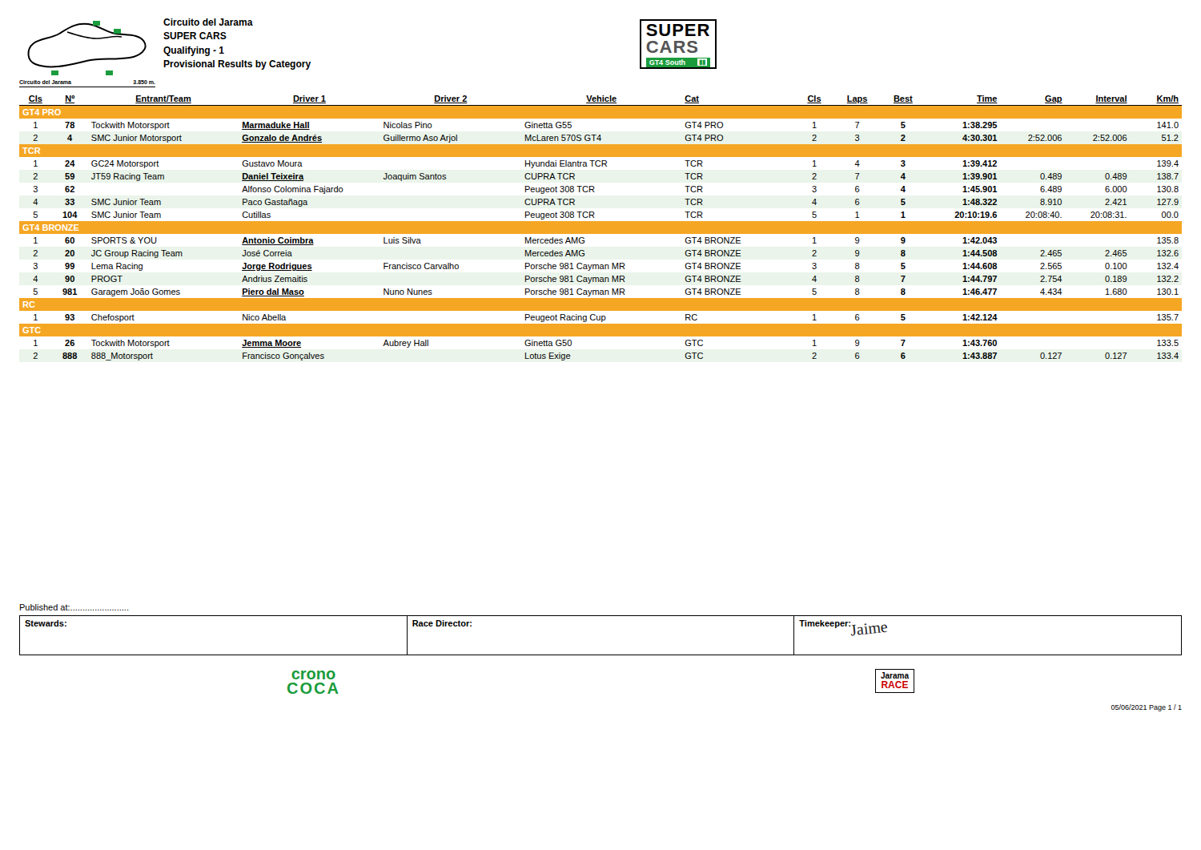Circuito del Jarama 3.850 m.
Circuito del Jarama
SUPER CARS
Qualifying - 1
Provisional Results by Category
SUPER
CARS
GT4 South▮▮
| Cls | Nº | Entrant/Team | Driver 1 | Driver 2 | Vehicle | Cat | Cls | Laps | Best | Time | Gap | Interval | Km/h |
| --- | --- | --- | --- | --- | --- | --- | --- | --- | --- | --- | --- | --- | --- |
| GT4 PRO |
| 1 | 78 | Tockwith Motorsport | Marmaduke Hall | Nicolas Pino | Ginetta G55 | GT4 PRO | 1 | 7 | 5 | 1:38.295 | | | 141.0 |
| 2 | 4 | SMC Junior Motorsport | Gonzalo de Andrés | Guillermo Aso Arjol | McLaren 570S GT4 | GT4 PRO | 2 | 3 | 2 | 4:30.301 | 2:52.006 | 2:52.006 | 51.2 |
| TCR |
| 1 | 24 | GC24 Motorsport | Gustavo Moura | | Hyundai Elantra TCR | TCR | 1 | 4 | 3 | 1:39.412 | | | 139.4 |
| 2 | 59 | JT59 Racing Team | Daniel Teixeira | Joaquim Santos | CUPRA TCR | TCR | 2 | 7 | 4 | 1:39.901 | 0.489 | 0.489 | 138.7 |
| 3 | 62 | | Alfonso Colomina Fajardo | | Peugeot 308 TCR | TCR | 3 | 6 | 4 | 1:45.901 | 6.489 | 6.000 | 130.8 |
| 4 | 33 | SMC Junior Team | Paco Gastañaga | | CUPRA TCR | TCR | 4 | 6 | 5 | 1:48.322 | 8.910 | 2.421 | 127.9 |
| 5 | 104 | SMC Junior Team | Cutillas | | Peugeot 308 TCR | TCR | 5 | 1 | 1 | 20:10:19.6 | 20:08:40. | 20:08:31. | 00.0 |
| GT4 BRONZE |
| 1 | 60 | SPORTS & YOU | Antonio Coimbra | Luis Silva | Mercedes AMG | GT4 BRONZE | 1 | 9 | 9 | 1:42.043 | | | 135.8 |
| 2 | 20 | JC Group Racing Team | José Correia | | Mercedes AMG | GT4 BRONZE | 2 | 9 | 8 | 1:44.508 | 2.465 | 2.465 | 132.6 |
| 3 | 99 | Lema Racing | Jorge Rodrigues | Francisco Carvalho | Porsche 981 Cayman MR | GT4 BRONZE | 3 | 8 | 5 | 1:44.608 | 2.565 | 0.100 | 132.4 |
| 4 | 90 | PROGT | Andrius Zemaitis | | Porsche 981 Cayman MR | GT4 BRONZE | 4 | 8 | 7 | 1:44.797 | 2.754 | 0.189 | 132.2 |
| 5 | 981 | Garagem João Gomes | Piero dal Maso | Nuno Nunes | Porsche 981 Cayman MR | GT4 BRONZE | 5 | 8 | 8 | 1:46.477 | 4.434 | 1.680 | 130.1 |
| RC |
| 1 | 93 | Chefosport | Nico Abella | | Peugeot Racing Cup | RC | 1 | 6 | 5 | 1:42.124 | | | 135.7 |
| GTC |
| 1 | 26 | Tockwith Motorsport | Jemma Moore | Aubrey Hall | Ginetta G50 | GTC | 1 | 9 | 7 | 1:43.760 | | | 133.5 |
| 2 | 888 | 888_Motorsport | Francisco Gonçalves | | Lotus Exige | GTC | 2 | 6 | 6 | 1:43.887 | 0.127 | 0.127 | 133.4 |
Published at:........................
Stewards:
Race Director:
Timekeeper:Jaime
crono
COCA
Jarama
RACE
05/06/2021 Page 1 / 1